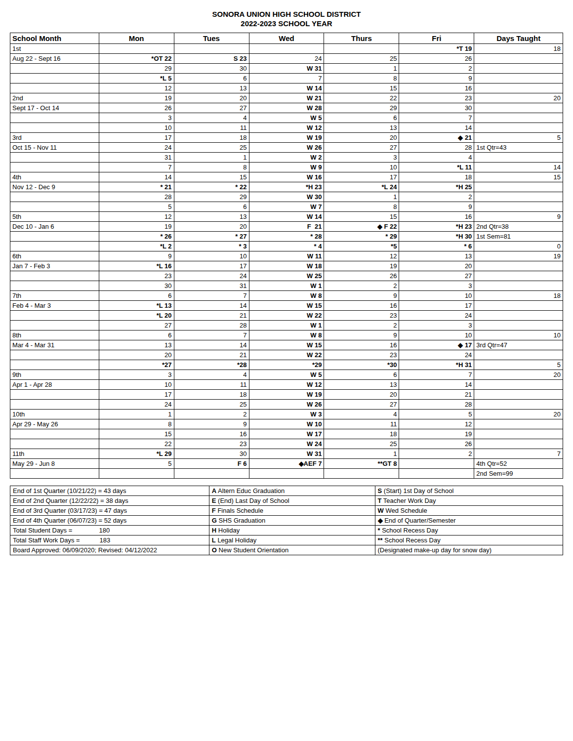SONORA UNION HIGH SCHOOL DISTRICT
2022-2023 SCHOOL YEAR
| School Month | Mon | Tues | Wed | Thurs | Fri | Days Taught |
| --- | --- | --- | --- | --- | --- | --- |
| 1st | | | | | *T 19 | 18 |
| Aug 22 - Sept 16 | *OT 22 | S 23 | 24 | 25 | 26 | |
| | 29 | 30 | W 31 | 1 | 2 | |
| | *L 5 | 6 | 7 | 8 | 9 | |
| | 12 | 13 | W 14 | 15 | 16 | |
| 2nd | 19 | 20 | W 21 | 22 | 23 | 20 |
| Sept 17 - Oct 14 | 26 | 27 | W 28 | 29 | 30 | |
| | 3 | 4 | W 5 | 6 | 7 | |
| | 10 | 11 | W 12 | 13 | 14 | |
| 3rd | 17 | 18 | W 19 | 20 | ◆ 21 | 5 |
| Oct 15 - Nov 11 | 24 | 25 | W 26 | 27 | 28 | 1st Qtr=43 |
| | 31 | 1 | W 2 | 3 | 4 | |
| | 7 | 8 | W 9 | 10 | *L 11 | 14 |
| 4th | 14 | 15 | W 16 | 17 | 18 | 15 |
| Nov 12 - Dec 9 | * 21 | * 22 | *H 23 | *L 24 | *H 25 | |
| | 28 | 29 | W 30 | 1 | 2 | |
| | 5 | 6 | W 7 | 8 | 9 | |
| 5th | 12 | 13 | W 14 | 15 | 16 | 9 |
| Dec 10 - Jan 6 | 19 | 20 | F 21 | ◆ F 22 | *H 23 | 2nd Qtr=38 |
| | * 26 | * 27 | * 28 | * 29 | *H 30 | 1st Sem=81 |
| | *L 2 | * 3 | * 4 | *5 | * 6 | 0 |
| 6th | 9 | 10 | W 11 | 12 | 13 | 19 |
| Jan 7 - Feb 3 | *L 16 | 17 | W 18 | 19 | 20 | |
| | 23 | 24 | W 25 | 26 | 27 | |
| | 30 | 31 | W 1 | 2 | 3 | |
| 7th | 6 | 7 | W 8 | 9 | 10 | 18 |
| Feb 4 - Mar 3 | *L 13 | 14 | W 15 | 16 | 17 | |
| | *L 20 | 21 | W 22 | 23 | 24 | |
| | 27 | 28 | W 1 | 2 | 3 | |
| 8th | 6 | 7 | W 8 | 9 | 10 | 10 |
| Mar 4 - Mar 31 | 13 | 14 | W 15 | 16 | ◆ 17 | 3rd Qtr=47 |
| | 20 | 21 | W 22 | 23 | 24 | |
| | *27 | *28 | *29 | *30 | *H 31 | 5 |
| 9th | 3 | 4 | W 5 | 6 | 7 | 20 |
| Apr 1 - Apr 28 | 10 | 11 | W 12 | 13 | 14 | |
| | 17 | 18 | W 19 | 20 | 21 | |
| | 24 | 25 | W 26 | 27 | 28 | |
| 10th | 1 | 2 | W 3 | 4 | 5 | 20 |
| Apr 29 - May 26 | 8 | 9 | W 10 | 11 | 12 | |
| | 15 | 16 | W 17 | 18 | 19 | |
| | 22 | 23 | W 24 | 25 | 26 | |
| 11th | *L 29 | 30 | W 31 | 1 | 2 | 7 |
| May 29 - Jun 8 | 5 | F 6 | ◆AEF 7 | **GT 8 | | 4th Qtr=52 |
| | | | | | | 2nd Sem=99 |
| End of 1st Quarter (10/21/22) = 43 days | A Altern Educ Graduation | S (Start) 1st Day of School |
| End of 2nd Quarter (12/22/22) = 38 days | E (End) Last Day of School | T Teacher Work Day |
| End of 3rd Quarter (03/17/23) = 47 days | F Finals Schedule | W Wed Schedule |
| End of 4th Quarter (06/07/23) = 52 days | G SHS Graduation | ◆ End of Quarter/Semester |
| Total Student Days = 180 | H Holiday | * School Recess Day |
| Total Staff Work Days = 183 | L Legal Holiday | ** School Recess Day |
| Board Approved: 06/09/2020; Revised: 04/12/2022 | O New Student Orientation | (Designated make-up day for snow day) |